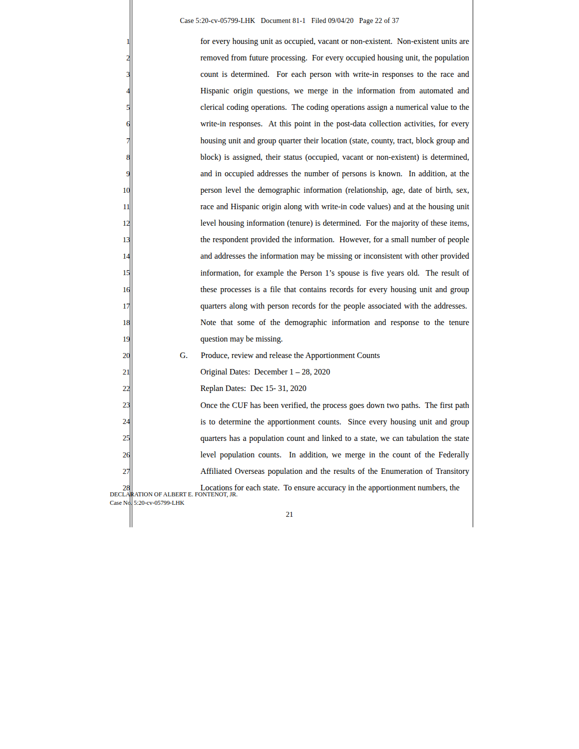Case 5:20-cv-05799-LHK Document 81-1 Filed 09/04/20 Page 22 of 37
1
2
3
4
5
6
7
8
9
10
11
12
13
14
15
16
17
18
19
20
21
22
23
24
25
26
27
28
for every housing unit as occupied, vacant or non-existent. Non-existent units are removed from future processing. For every occupied housing unit, the population count is determined. For each person with write-in responses to the race and Hispanic origin questions, we merge in the information from automated and clerical coding operations. The coding operations assign a numerical value to the write-in responses. At this point in the post-data collection activities, for every housing unit and group quarter their location (state, county, tract, block group and block) is assigned, their status (occupied, vacant or non-existent) is determined, and in occupied addresses the number of persons is known. In addition, at the person level the demographic information (relationship, age, date of birth, sex, race and Hispanic origin along with write-in code values) and at the housing unit level housing information (tenure) is determined. For the majority of these items, the respondent provided the information. However, for a small number of people and addresses the information may be missing or inconsistent with other provided information, for example the Person 1’s spouse is five years old. The result of these processes is a file that contains records for every housing unit and group quarters along with person records for the people associated with the addresses. Note that some of the demographic information and response to the tenure question may be missing.
G. Produce, review and release the Apportionment Counts
Original Dates: December 1 – 28, 2020
Replan Dates: Dec 15- 31, 2020
Once the CUF has been verified, the process goes down two paths. The first path is to determine the apportionment counts. Since every housing unit and group quarters has a population count and linked to a state, we can tabulation the state level population counts. In addition, we merge in the count of the Federally Affiliated Overseas population and the results of the Enumeration of Transitory Locations for each state. To ensure accuracy in the apportionment numbers, the
DECLARATION OF ALBERT E. FONTENOT, JR.
Case No. 5:20-cv-05799-LHK
21